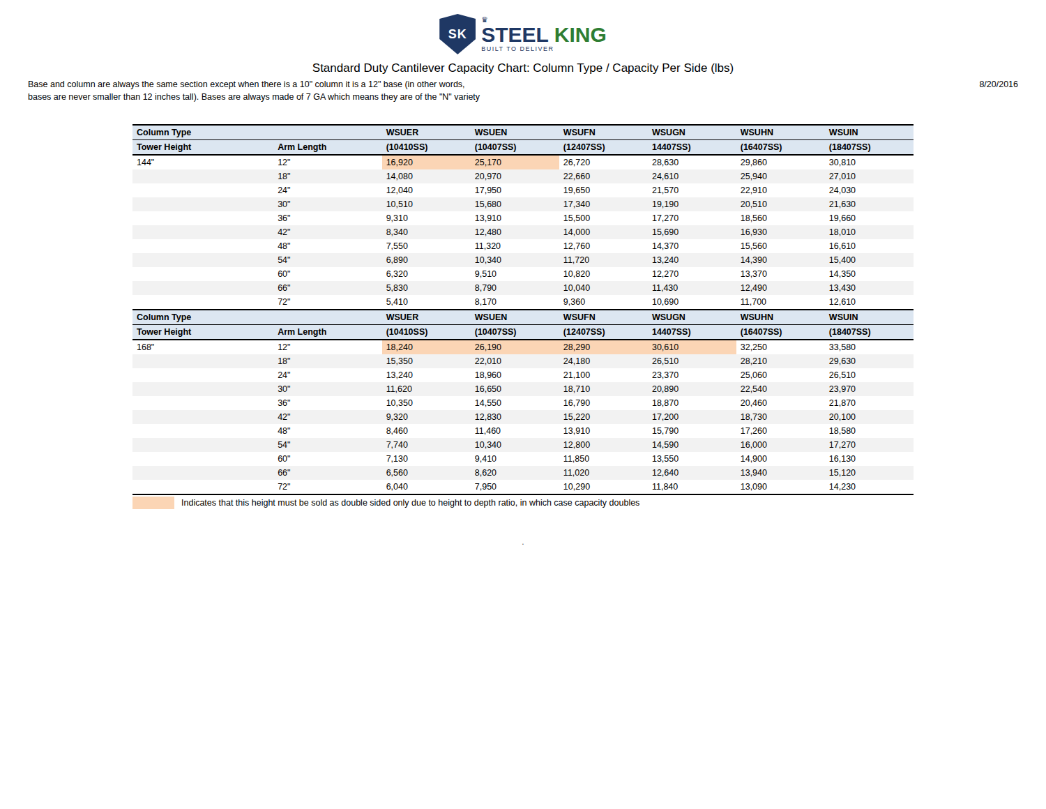SK
♛
STEEL KING
BUILT TO DELIVER
Standard Duty Cantilever Capacity Chart: Column Type / Capacity Per Side (lbs)
8/20/2016 Base and column are always the same section except when there is a 10" column it is a 12" base (in other words,
bases are never smaller than 12 inches tall). Bases are always made of 7 GA which means they are of the "N" variety
| Column Type | | WSUER | WSUEN | WSUFN | WSUGN | WSUHN | WSUIN |
| Tower Height | Arm Length | (10410SS) | (10407SS) | (12407SS) | 14407SS) | (16407SS) | (18407SS) |
| 144" | 12" | 16,920 | 25,170 | 26,720 | 28,630 | 29,860 | 30,810 |
| | 18" | 14,080 | 20,970 | 22,660 | 24,610 | 25,940 | 27,010 |
| | 24" | 12,040 | 17,950 | 19,650 | 21,570 | 22,910 | 24,030 |
| | 30" | 10,510 | 15,680 | 17,340 | 19,190 | 20,510 | 21,630 |
| | 36" | 9,310 | 13,910 | 15,500 | 17,270 | 18,560 | 19,660 |
| | 42" | 8,340 | 12,480 | 14,000 | 15,690 | 16,930 | 18,010 |
| | 48" | 7,550 | 11,320 | 12,760 | 14,370 | 15,560 | 16,610 |
| | 54" | 6,890 | 10,340 | 11,720 | 13,240 | 14,390 | 15,400 |
| | 60" | 6,320 | 9,510 | 10,820 | 12,270 | 13,370 | 14,350 |
| | 66" | 5,830 | 8,790 | 10,040 | 11,430 | 12,490 | 13,430 |
| | 72" | 5,410 | 8,170 | 9,360 | 10,690 | 11,700 | 12,610 |
| Column Type | | WSUER | WSUEN | WSUFN | WSUGN | WSUHN | WSUIN |
| Tower Height | Arm Length | (10410SS) | (10407SS) | (12407SS) | 14407SS) | (16407SS) | (18407SS) |
| 168" | 12" | 18,240 | 26,190 | 28,290 | 30,610 | 32,250 | 33,580 |
| | 18" | 15,350 | 22,010 | 24,180 | 26,510 | 28,210 | 29,630 |
| | 24" | 13,240 | 18,960 | 21,100 | 23,370 | 25,060 | 26,510 |
| | 30" | 11,620 | 16,650 | 18,710 | 20,890 | 22,540 | 23,970 |
| | 36" | 10,350 | 14,550 | 16,790 | 18,870 | 20,460 | 21,870 |
| | 42" | 9,320 | 12,830 | 15,220 | 17,200 | 18,730 | 20,100 |
| | 48" | 8,460 | 11,460 | 13,910 | 15,790 | 17,260 | 18,580 |
| | 54" | 7,740 | 10,340 | 12,800 | 14,590 | 16,000 | 17,270 |
| | 60" | 7,130 | 9,410 | 11,850 | 13,550 | 14,900 | 16,130 |
| | 66" | 6,560 | 8,620 | 11,020 | 12,640 | 13,940 | 15,120 |
| | 72" | 6,040 | 7,950 | 10,290 | 11,840 | 13,090 | 14,230 |
Indicates that this height must be sold as double sided only due to height to depth ratio, in which case capacity doubles
.